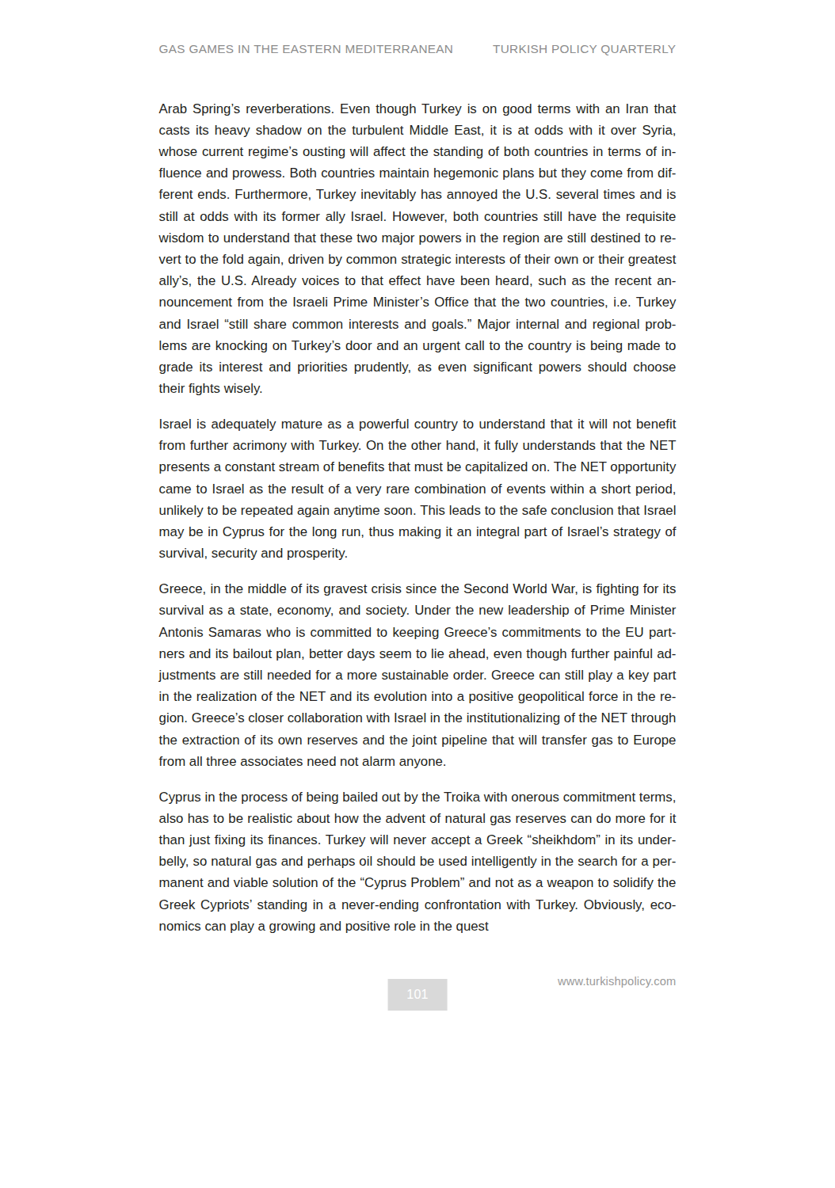Gas Games in the Eastern Mediterranean Turkish Policy Quarterly
Arab Spring’s reverberations. Even though Turkey is on good terms with an Iran that casts its heavy shadow on the turbulent Middle East, it is at odds with it over Syria, whose current regime’s ousting will affect the standing of both countries in terms of influence and prowess. Both countries maintain hegemonic plans but they come from different ends. Furthermore, Turkey inevitably has annoyed the U.S. several times and is still at odds with its former ally Israel. However, both countries still have the requisite wisdom to understand that these two major powers in the region are still destined to revert to the fold again, driven by common strategic interests of their own or their greatest ally’s, the U.S. Already voices to that effect have been heard, such as the recent announcement from the Israeli Prime Minister’s Office that the two countries, i.e. Turkey and Israel “still share common interests and goals.” Major internal and regional problems are knocking on Turkey’s door and an urgent call to the country is being made to grade its interest and priorities prudently, as even significant powers should choose their fights wisely.
Israel is adequately mature as a powerful country to understand that it will not benefit from further acrimony with Turkey. On the other hand, it fully understands that the NET presents a constant stream of benefits that must be capitalized on. The NET opportunity came to Israel as the result of a very rare combination of events within a short period, unlikely to be repeated again anytime soon. This leads to the safe conclusion that Israel may be in Cyprus for the long run, thus making it an integral part of Israel’s strategy of survival, security and prosperity.
Greece, in the middle of its gravest crisis since the Second World War, is fighting for its survival as a state, economy, and society. Under the new leadership of Prime Minister Antonis Samaras who is committed to keeping Greece’s commitments to the EU partners and its bailout plan, better days seem to lie ahead, even though further painful adjustments are still needed for a more sustainable order. Greece can still play a key part in the realization of the NET and its evolution into a positive geopolitical force in the region. Greece’s closer collaboration with Israel in the institutionalizing of the NET through the extraction of its own reserves and the joint pipeline that will transfer gas to Europe from all three associates need not alarm anyone.
Cyprus in the process of being bailed out by the Troika with onerous commitment terms, also has to be realistic about how the advent of natural gas reserves can do more for it than just fixing its finances. Turkey will never accept a Greek “sheikhdom” in its underbelly, so natural gas and perhaps oil should be used intelligently in the search for a permanent and viable solution of the “Cyprus Problem” and not as a weapon to solidify the Greek Cypriots’ standing in a never-ending confrontation with Turkey. Obviously, economics can play a growing and positive role in the quest
101
www.turkishpolicy.com